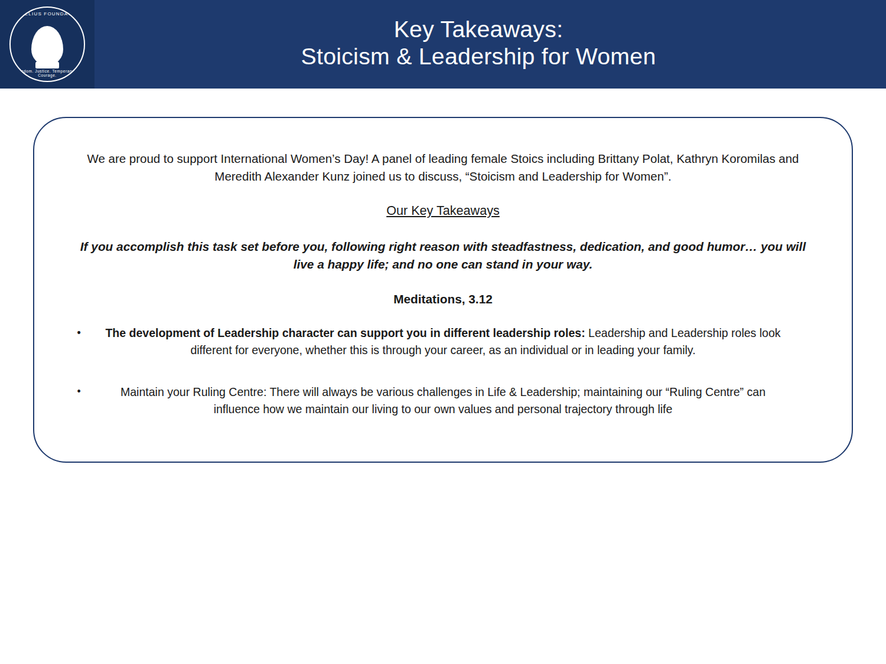AURELIUS FOUNDATION
Wisdom. Justice. Temperance. Courage.
Key Takeaways:
Stoicism & Leadership for Women
We are proud to support International Women’s Day! A panel of leading female Stoics including Brittany Polat, Kathryn Koromilas and Meredith Alexander Kunz joined us to discuss, “Stoicism and Leadership for Women”.
Our Key Takeaways
If you accomplish this task set before you, following right reason with steadfastness, dedication, and good humor… you will live a happy life; and no one can stand in your way.
Meditations, 3.12
The development of Leadership character can support you in different leadership roles: Leadership and Leadership roles look different for everyone, whether this is through your career, as an individual or in leading your family.
Maintain your Ruling Centre: There will always be various challenges in Life & Leadership; maintaining our “Ruling Centre” can influence how we maintain our living to our own values and personal trajectory through life